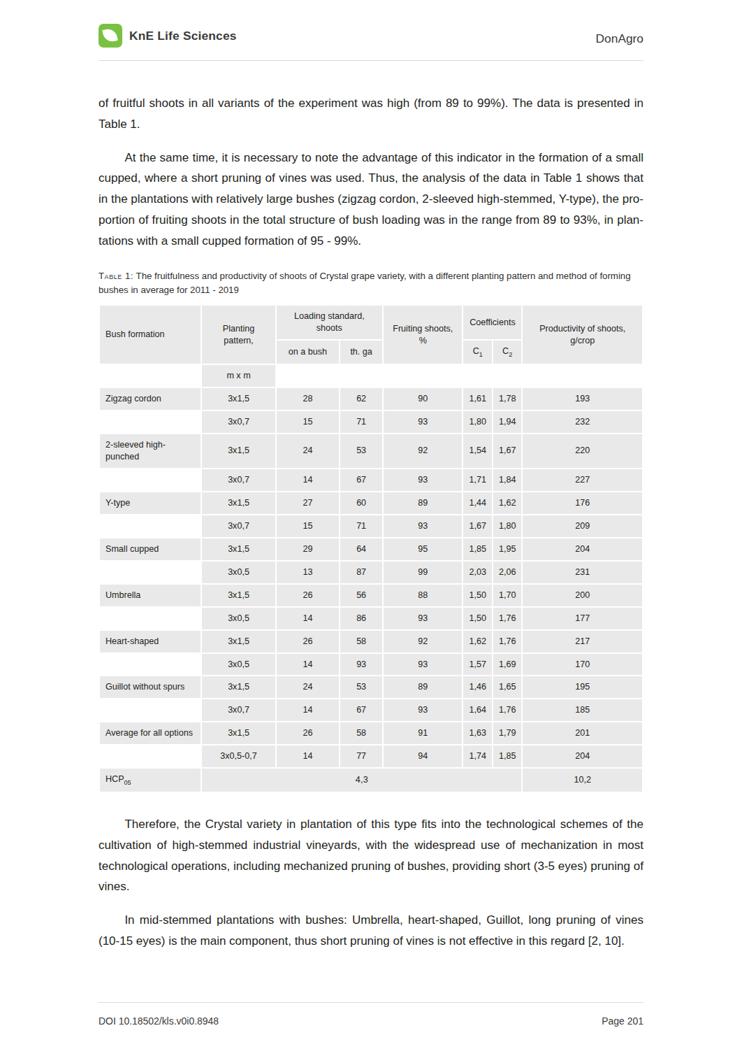KnE Life Sciences
DonAgro
of fruitful shoots in all variants of the experiment was high (from 89 to 99%). The data is presented in Table 1.
At the same time, it is necessary to note the advantage of this indicator in the formation of a small cupped, where a short pruning of vines was used. Thus, the analysis of the data in Table 1 shows that in the plantations with relatively large bushes (zigzag cordon, 2-sleeved high-stemmed, Y-type), the proportion of fruiting shoots in the total structure of bush loading was in the range from 89 to 93%, in plantations with a small cupped formation of 95 - 99%.
Table 1: The fruitfulness and productivity of shoots of Crystal grape variety, with a different planting pattern and method of forming bushes in average for 2011 - 2019
| Bush formation | Planting pattern, | Loading standard, shoots | Fruiting shoots, % | Coefficients | Productivity of shoots, g/crop |
| --- | --- | --- | --- | --- | --- |
| on a bush | th. ga | C 1 | C 2 |
| | m x m | | | | | | |
| Zigzag cordon | 3x1,5 | 28 | 62 | 90 | 1,61 | 1,78 | 193 |
| | 3x0,7 | 15 | 71 | 93 | 1,80 | 1,94 | 232 |
| 2-sleeved high-punched | 3x1,5 | 24 | 53 | 92 | 1,54 | 1,67 | 220 |
| | 3x0,7 | 14 | 67 | 93 | 1,71 | 1,84 | 227 |
| Y-type | 3x1,5 | 27 | 60 | 89 | 1,44 | 1,62 | 176 |
| | 3x0,7 | 15 | 71 | 93 | 1,67 | 1,80 | 209 |
| Small cupped | 3x1,5 | 29 | 64 | 95 | 1,85 | 1,95 | 204 |
| | 3x0,5 | 13 | 87 | 99 | 2,03 | 2,06 | 231 |
| Umbrella | 3x1,5 | 26 | 56 | 88 | 1,50 | 1,70 | 200 |
| | 3x0,5 | 14 | 86 | 93 | 1,50 | 1,76 | 177 |
| Heart-shaped | 3x1,5 | 26 | 58 | 92 | 1,62 | 1,76 | 217 |
| | 3x0,5 | 14 | 93 | 93 | 1,57 | 1,69 | 170 |
| Guillot without spurs | 3x1,5 | 24 | 53 | 89 | 1,46 | 1,65 | 195 |
| | 3x0,7 | 14 | 67 | 93 | 1,64 | 1,76 | 185 |
| Average for all options | 3x1,5 | 26 | 58 | 91 | 1,63 | 1,79 | 201 |
| | 3x0,5-0,7 | 14 | 77 | 94 | 1,74 | 1,85 | 204 |
| HCP 05 | 4,3 | 10,2 |
Therefore, the Crystal variety in plantation of this type fits into the technological schemes of the cultivation of high-stemmed industrial vineyards, with the widespread use of mechanization in most technological operations, including mechanized pruning of bushes, providing short (3-5 eyes) pruning of vines.
In mid-stemmed plantations with bushes: Umbrella, heart-shaped, Guillot, long pruning of vines (10-15 eyes) is the main component, thus short pruning of vines is not effective in this regard [2, 10].
DOI 10.18502/kls.v0i0.8948
Page 201